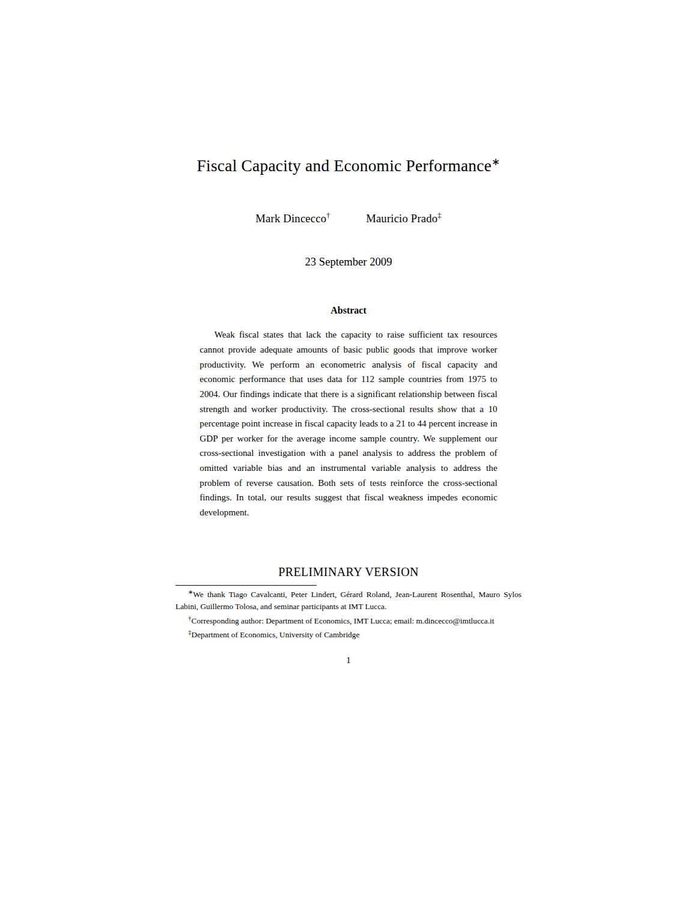Fiscal Capacity and Economic Performance∗
Mark Dincecco† Mauricio Prado‡
23 September 2009
Abstract
Weak fiscal states that lack the capacity to raise sufficient tax resources cannot provide adequate amounts of basic public goods that improve worker productivity. We perform an econometric analysis of fiscal capacity and economic performance that uses data for 112 sample countries from 1975 to 2004. Our findings indicate that there is a significant relationship between fiscal strength and worker productivity. The cross-sectional results show that a 10 percentage point increase in fiscal capacity leads to a 21 to 44 percent increase in GDP per worker for the average income sample country. We supplement our cross-sectional investigation with a panel analysis to address the problem of omitted variable bias and an instrumental variable analysis to address the problem of reverse causation. Both sets of tests reinforce the cross-sectional findings. In total, our results suggest that fiscal weakness impedes economic development.
PRELIMINARY VERSION
∗We thank Tiago Cavalcanti, Peter Lindert, Gérard Roland, Jean-Laurent Rosenthal, Mauro Sylos Labini, Guillermo Tolosa, and seminar participants at IMT Lucca.
†Corresponding author: Department of Economics, IMT Lucca; email: m.dincecco@imtlucca.it
‡Department of Economics, University of Cambridge
1